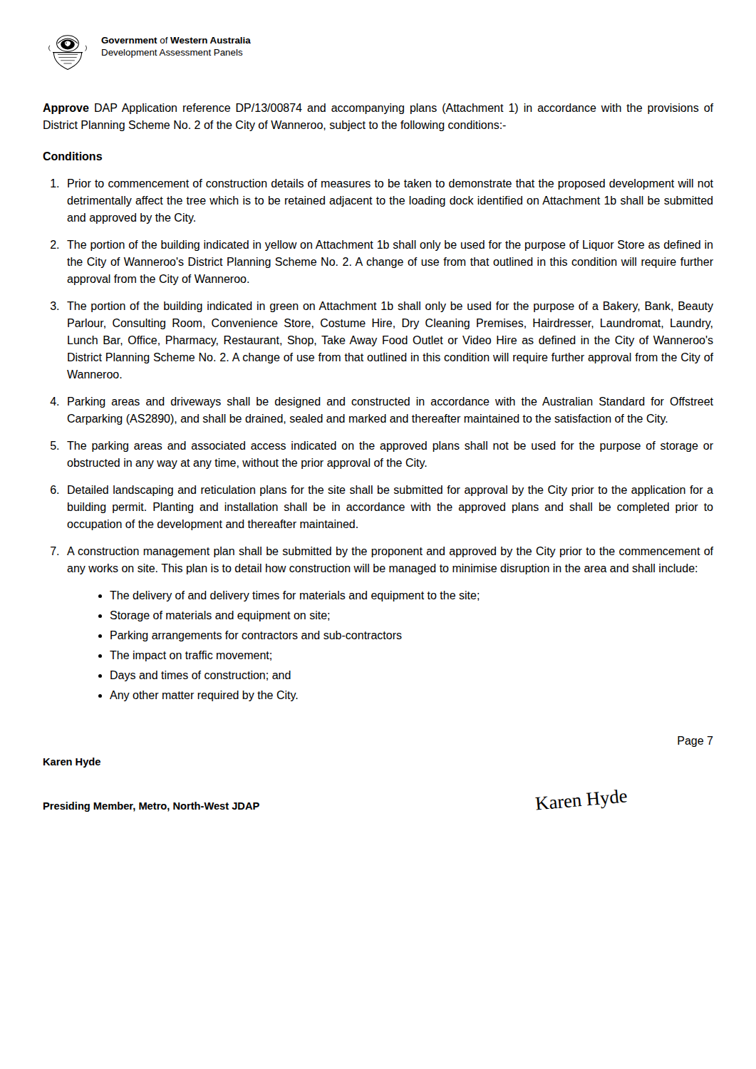Government of Western Australia
Development Assessment Panels
Approve DAP Application reference DP/13/00874 and accompanying plans (Attachment 1) in accordance with the provisions of District Planning Scheme No. 2 of the City of Wanneroo, subject to the following conditions:-
Conditions
Prior to commencement of construction details of measures to be taken to demonstrate that the proposed development will not detrimentally affect the tree which is to be retained adjacent to the loading dock identified on Attachment 1b shall be submitted and approved by the City.
The portion of the building indicated in yellow on Attachment 1b shall only be used for the purpose of Liquor Store as defined in the City of Wanneroo's District Planning Scheme No. 2. A change of use from that outlined in this condition will require further approval from the City of Wanneroo.
The portion of the building indicated in green on Attachment 1b shall only be used for the purpose of a Bakery, Bank, Beauty Parlour, Consulting Room, Convenience Store, Costume Hire, Dry Cleaning Premises, Hairdresser, Laundromat, Laundry, Lunch Bar, Office, Pharmacy, Restaurant, Shop, Take Away Food Outlet or Video Hire as defined in the City of Wanneroo's District Planning Scheme No. 2. A change of use from that outlined in this condition will require further approval from the City of Wanneroo.
Parking areas and driveways shall be designed and constructed in accordance with the Australian Standard for Offstreet Carparking (AS2890), and shall be drained, sealed and marked and thereafter maintained to the satisfaction of the City.
The parking areas and associated access indicated on the approved plans shall not be used for the purpose of storage or obstructed in any way at any time, without the prior approval of the City.
Detailed landscaping and reticulation plans for the site shall be submitted for approval by the City prior to the application for a building permit. Planting and installation shall be in accordance with the approved plans and shall be completed prior to occupation of the development and thereafter maintained.
A construction management plan shall be submitted by the proponent and approved by the City prior to the commencement of any works on site. This plan is to detail how construction will be managed to minimise disruption in the area and shall include:
The delivery of and delivery times for materials and equipment to the site;
Storage of materials and equipment on site;
Parking arrangements for contractors and sub-contractors
The impact on traffic movement;
Days and times of construction; and
Any other matter required by the City.
Page 7
Karen Hyde
Presiding Member, Metro, North-West JDAP
Karen Hyde